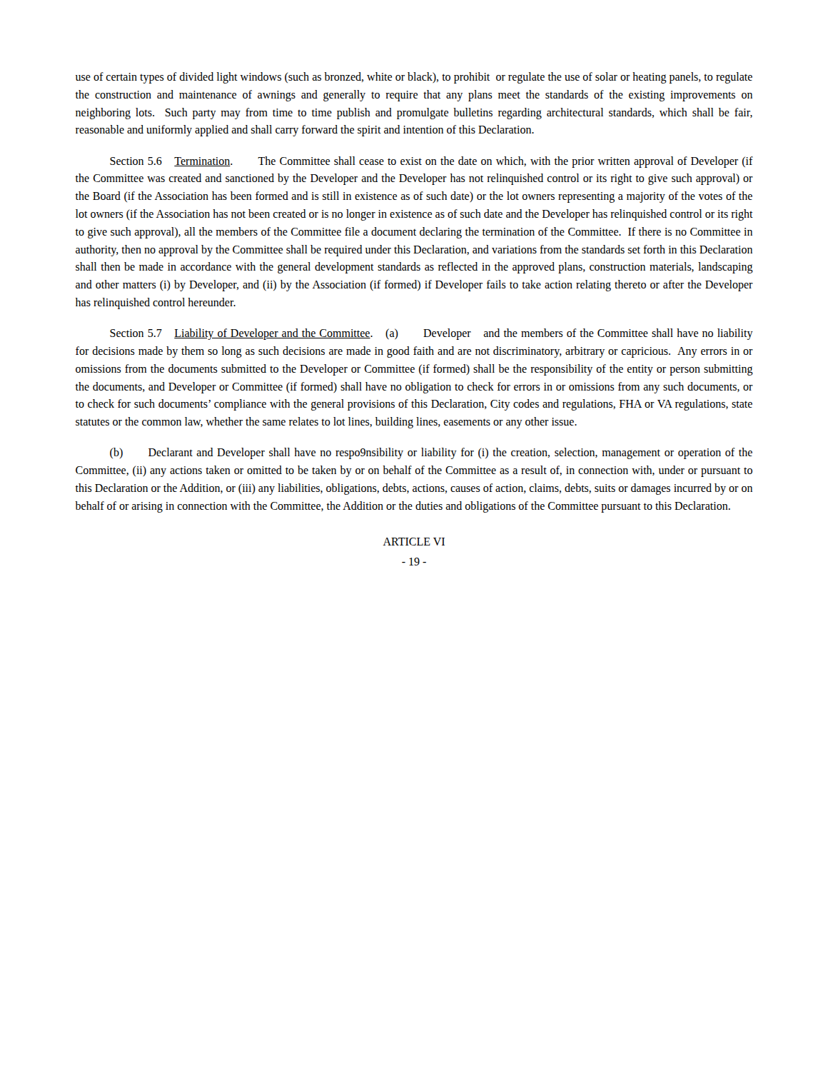use of certain types of divided light windows (such as bronzed, white or black), to prohibit or regulate the use of solar or heating panels, to regulate the construction and maintenance of awnings and generally to require that any plans meet the standards of the existing improvements on neighboring lots. Such party may from time to time publish and promulgate bulletins regarding architectural standards, which shall be fair, reasonable and uniformly applied and shall carry forward the spirit and intention of this Declaration.
Section 5.6 Termination. The Committee shall cease to exist on the date on which, with the prior written approval of Developer (if the Committee was created and sanctioned by the Developer and the Developer has not relinquished control or its right to give such approval) or the Board (if the Association has been formed and is still in existence as of such date) or the lot owners representing a majority of the votes of the lot owners (if the Association has not been created or is no longer in existence as of such date and the Developer has relinquished control or its right to give such approval), all the members of the Committee file a document declaring the termination of the Committee. If there is no Committee in authority, then no approval by the Committee shall be required under this Declaration, and variations from the standards set forth in this Declaration shall then be made in accordance with the general development standards as reflected in the approved plans, construction materials, landscaping and other matters (i) by Developer, and (ii) by the Association (if formed) if Developer fails to take action relating thereto or after the Developer has relinquished control hereunder.
Section 5.7 Liability of Developer and the Committee. (a) Developer and the members of the Committee shall have no liability for decisions made by them so long as such decisions are made in good faith and are not discriminatory, arbitrary or capricious. Any errors in or omissions from the documents submitted to the Developer or Committee (if formed) shall be the responsibility of the entity or person submitting the documents, and Developer or Committee (if formed) shall have no obligation to check for errors in or omissions from any such documents, or to check for such documents’ compliance with the general provisions of this Declaration, City codes and regulations, FHA or VA regulations, state statutes or the common law, whether the same relates to lot lines, building lines, easements or any other issue.
(b) Declarant and Developer shall have no respo9nsibility or liability for (i) the creation, selection, management or operation of the Committee, (ii) any actions taken or omitted to be taken by or on behalf of the Committee as a result of, in connection with, under or pursuant to this Declaration or the Addition, or (iii) any liabilities, obligations, debts, actions, causes of action, claims, debts, suits or damages incurred by or on behalf of or arising in connection with the Committee, the Addition or the duties and obligations of the Committee pursuant to this Declaration.
ARTICLE VI
- 19 -